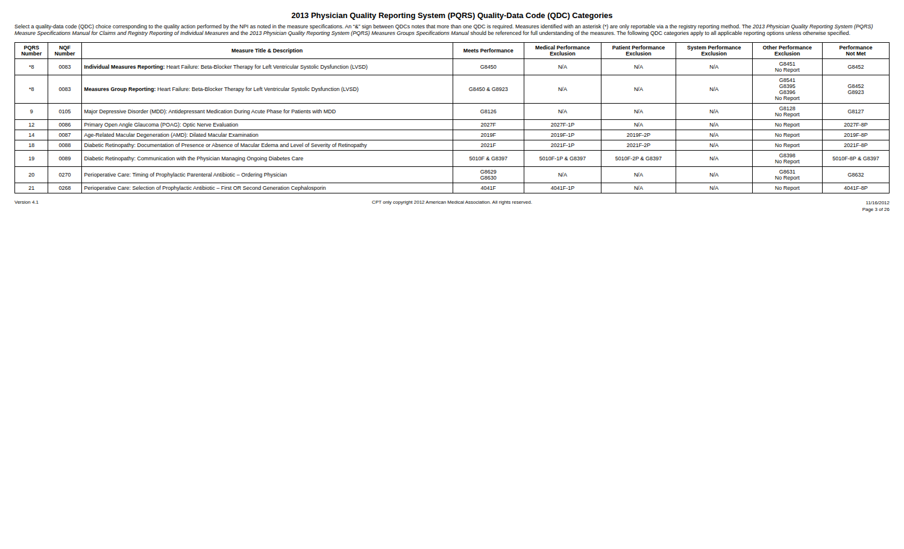2013 Physician Quality Reporting System (PQRS) Quality-Data Code (QDC) Categories
Select a quality-data code (QDC) choice corresponding to the quality action performed by the NPI as noted in the measure specifications. An “&” sign between QDCs notes that more than one QDC is required. Measures identified with an asterisk (*) are only reportable via a the registry reporting method. The 2013 Physician Quality Reporting System (PQRS) Measure Specifications Manual for Claims and Registry Reporting of Individual Measures and the 2013 Physician Quality Reporting System (PQRS) Measures Groups Specifications Manual should be referenced for full understanding of the measures. The following QDC categories apply to all applicable reporting options unless otherwise specified.
| PQRS Number | NQF Number | Measure Title & Description | Meets Performance | Medical Performance Exclusion | Patient Performance Exclusion | System Performance Exclusion | Other Performance Exclusion | Performance Not Met |
| --- | --- | --- | --- | --- | --- | --- | --- | --- |
| *8 | 0083 | Individual Measures Reporting: Heart Failure: Beta-Blocker Therapy for Left Ventricular Systolic Dysfunction (LVSD) | G8450 | N/A | N/A | N/A | G8451 No Report | G8452 |
| *8 | 0083 | Measures Group Reporting: Heart Failure: Beta-Blocker Therapy for Left Ventricular Systolic Dysfunction (LVSD) | G8450 & G8923 | N/A | N/A | N/A | G8541 G8395 G8396 No Report | G8452 G8923 |
| 9 | 0105 | Major Depressive Disorder (MDD): Antidepressant Medication During Acute Phase for Patients with MDD | G8126 | N/A | N/A | N/A | G8128 No Report | G8127 |
| 12 | 0086 | Primary Open Angle Glaucoma (POAG): Optic Nerve Evaluation | 2027F | 2027F-1P | N/A | N/A | No Report | 2027F-8P |
| 14 | 0087 | Age-Related Macular Degeneration (AMD): Dilated Macular Examination | 2019F | 2019F-1P | 2019F-2P | N/A | No Report | 2019F-8P |
| 18 | 0088 | Diabetic Retinopathy: Documentation of Presence or Absence of Macular Edema and Level of Severity of Retinopathy | 2021F | 2021F-1P | 2021F-2P | N/A | No Report | 2021F-8P |
| 19 | 0089 | Diabetic Retinopathy: Communication with the Physician Managing Ongoing Diabetes Care | 5010F & G8397 | 5010F-1P & G8397 | 5010F-2P & G8397 | N/A | G8398 No Report | 5010F-8P & G8397 |
| 20 | 0270 | Perioperative Care: Timing of Prophylactic Parenteral Antibiotic – Ordering Physician | G8629 G8630 | N/A | N/A | N/A | G8631 No Report | G8632 |
| 21 | 0268 | Perioperative Care: Selection of Prophylactic Antibiotic – First OR Second Generation Cephalosporin | 4041F | 4041F-1P | N/A | N/A | No Report | 4041F-8P |
Version 4.1
CPT only copyright 2012 American Medical Association. All rights reserved.
11/16/2012
Page 3 of 26